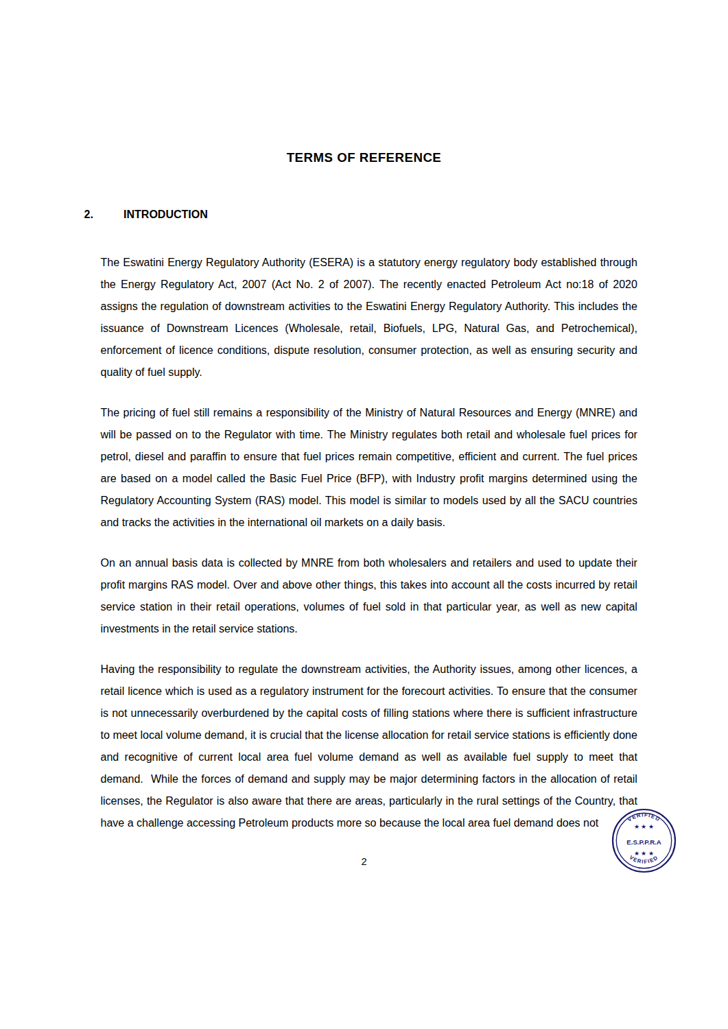TERMS OF REFERENCE
2. INTRODUCTION
The Eswatini Energy Regulatory Authority (ESERA) is a statutory energy regulatory body established through the Energy Regulatory Act, 2007 (Act No. 2 of 2007). The recently enacted Petroleum Act no:18 of 2020 assigns the regulation of downstream activities to the Eswatini Energy Regulatory Authority. This includes the issuance of Downstream Licences (Wholesale, retail, Biofuels, LPG, Natural Gas, and Petrochemical), enforcement of licence conditions, dispute resolution, consumer protection, as well as ensuring security and quality of fuel supply.
The pricing of fuel still remains a responsibility of the Ministry of Natural Resources and Energy (MNRE) and will be passed on to the Regulator with time. The Ministry regulates both retail and wholesale fuel prices for petrol, diesel and paraffin to ensure that fuel prices remain competitive, efficient and current. The fuel prices are based on a model called the Basic Fuel Price (BFP), with Industry profit margins determined using the Regulatory Accounting System (RAS) model. This model is similar to models used by all the SACU countries and tracks the activities in the international oil markets on a daily basis.
On an annual basis data is collected by MNRE from both wholesalers and retailers and used to update their profit margins RAS model. Over and above other things, this takes into account all the costs incurred by retail service station in their retail operations, volumes of fuel sold in that particular year, as well as new capital investments in the retail service stations.
Having the responsibility to regulate the downstream activities, the Authority issues, among other licences, a retail licence which is used as a regulatory instrument for the forecourt activities. To ensure that the consumer is not unnecessarily overburdened by the capital costs of filling stations where there is sufficient infrastructure to meet local volume demand, it is crucial that the license allocation for retail service stations is efficiently done and recognitive of current local area fuel volume demand as well as available fuel supply to meet that demand. While the forces of demand and supply may be major determining factors in the allocation of retail licenses, the Regulator is also aware that there are areas, particularly in the rural settings of the Country, that have a challenge accessing Petroleum products more so because the local area fuel demand does not
2
VERIFIED VERIFIED ★ ★ ★ E.S.P.P.R.A ★ ★ ★